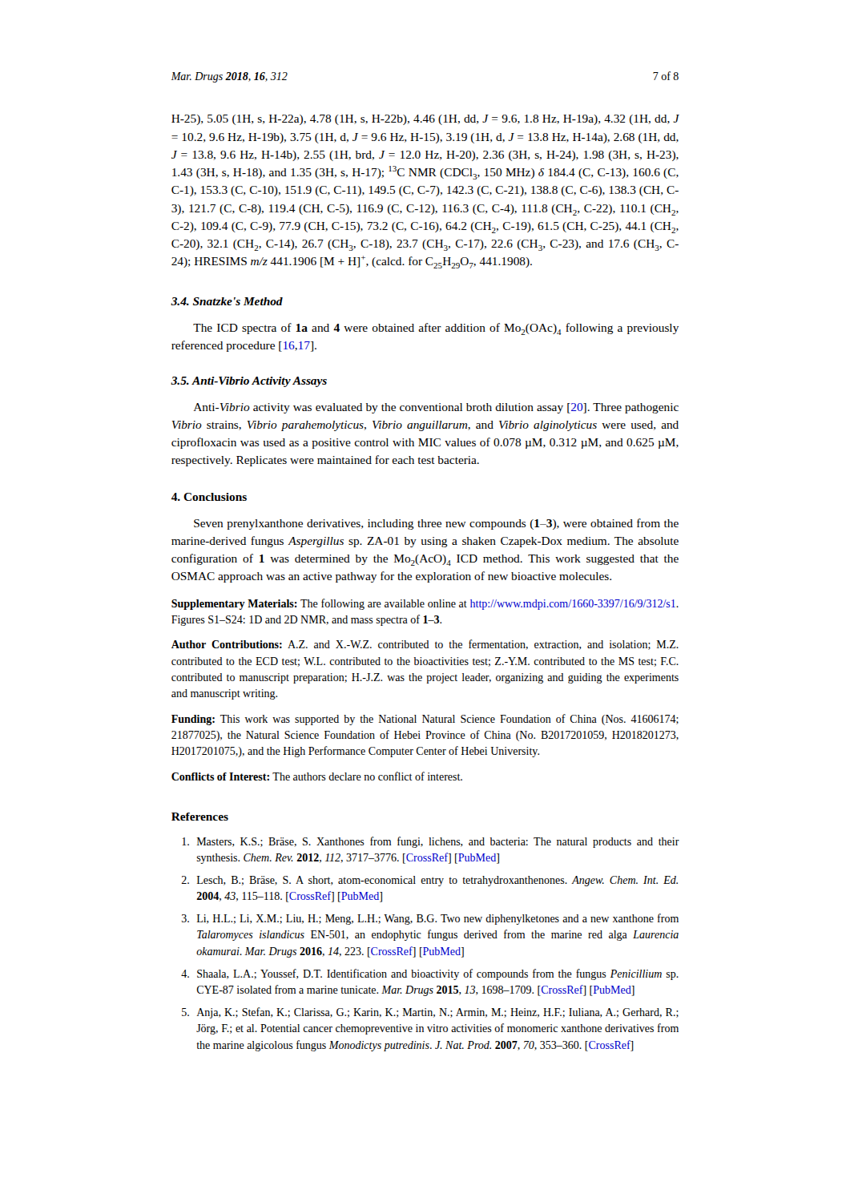Mar. Drugs 2018, 16, 312 7 of 8
H-25), 5.05 (1H, s, H-22a), 4.78 (1H, s, H-22b), 4.46 (1H, dd, J = 9.6, 1.8 Hz, H-19a), 4.32 (1H, dd, J = 10.2, 9.6 Hz, H-19b), 3.75 (1H, d, J = 9.6 Hz, H-15), 3.19 (1H, d, J = 13.8 Hz, H-14a), 2.68 (1H, dd, J = 13.8, 9.6 Hz, H-14b), 2.55 (1H, brd, J = 12.0 Hz, H-20), 2.36 (3H, s, H-24), 1.98 (3H, s, H-23), 1.43 (3H, s, H-18), and 1.35 (3H, s, H-17); 13C NMR (CDCl3, 150 MHz) δ 184.4 (C, C-13), 160.6 (C, C-1), 153.3 (C, C-10), 151.9 (C, C-11), 149.5 (C, C-7), 142.3 (C, C-21), 138.8 (C, C-6), 138.3 (CH, C-3), 121.7 (C, C-8), 119.4 (CH, C-5), 116.9 (C, C-12), 116.3 (C, C-4), 111.8 (CH2, C-22), 110.1 (CH2, C-2), 109.4 (C, C-9), 77.9 (CH, C-15), 73.2 (C, C-16), 64.2 (CH2, C-19), 61.5 (CH, C-25), 44.1 (CH2, C-20), 32.1 (CH2, C-14), 26.7 (CH3, C-18), 23.7 (CH3, C-17), 22.6 (CH3, C-23), and 17.6 (CH3, C-24); HRESIMS m/z 441.1906 [M + H]+, (calcd. for C25H29O7, 441.1908).
3.4. Snatzke's Method
The ICD spectra of 1a and 4 were obtained after addition of Mo2(OAc)4 following a previously referenced procedure [16,17].
3.5. Anti-Vibrio Activity Assays
Anti-Vibrio activity was evaluated by the conventional broth dilution assay [20]. Three pathogenic Vibrio strains, Vibrio parahemolyticus, Vibrio anguillarum, and Vibrio alginolyticus were used, and ciprofloxacin was used as a positive control with MIC values of 0.078 µM, 0.312 µM, and 0.625 µM, respectively. Replicates were maintained for each test bacteria.
4. Conclusions
Seven prenylxanthone derivatives, including three new compounds (1–3), were obtained from the marine-derived fungus Aspergillus sp. ZA-01 by using a shaken Czapek-Dox medium. The absolute configuration of 1 was determined by the Mo2(AcO)4 ICD method. This work suggested that the OSMAC approach was an active pathway for the exploration of new bioactive molecules.
Supplementary Materials: The following are available online at http://www.mdpi.com/1660-3397/16/9/312/s1. Figures S1–S24: 1D and 2D NMR, and mass spectra of 1–3.
Author Contributions: A.Z. and X.-W.Z. contributed to the fermentation, extraction, and isolation; M.Z. contributed to the ECD test; W.L. contributed to the bioactivities test; Z.-Y.M. contributed to the MS test; F.C. contributed to manuscript preparation; H.-J.Z. was the project leader, organizing and guiding the experiments and manuscript writing.
Funding: This work was supported by the National Natural Science Foundation of China (Nos. 41606174; 21877025), the Natural Science Foundation of Hebei Province of China (No. B2017201059, H2018201273, H2017201075,), and the High Performance Computer Center of Hebei University.
Conflicts of Interest: The authors declare no conflict of interest.
References
Masters, K.S.; Bräse, S. Xanthones from fungi, lichens, and bacteria: The natural products and their synthesis. Chem. Rev. 2012, 112, 3717–3776. [CrossRef] [PubMed]
Lesch, B.; Bräse, S. A short, atom-economical entry to tetrahydroxanthenones. Angew. Chem. Int. Ed. 2004, 43, 115–118. [CrossRef] [PubMed]
Li, H.L.; Li, X.M.; Liu, H.; Meng, L.H.; Wang, B.G. Two new diphenylketones and a new xanthone from Talaromyces islandicus EN-501, an endophytic fungus derived from the marine red alga Laurencia okamurai. Mar. Drugs 2016, 14, 223. [CrossRef] [PubMed]
Shaala, L.A.; Youssef, D.T. Identification and bioactivity of compounds from the fungus Penicillium sp. CYE-87 isolated from a marine tunicate. Mar. Drugs 2015, 13, 1698–1709. [CrossRef] [PubMed]
Anja, K.; Stefan, K.; Clarissa, G.; Karin, K.; Martin, N.; Armin, M.; Heinz, H.F.; Iuliana, A.; Gerhard, R.; Jörg, F.; et al. Potential cancer chemopreventive in vitro activities of monomeric xanthone derivatives from the marine algicolous fungus Monodictys putredinis. J. Nat. Prod. 2007, 70, 353–360. [CrossRef]